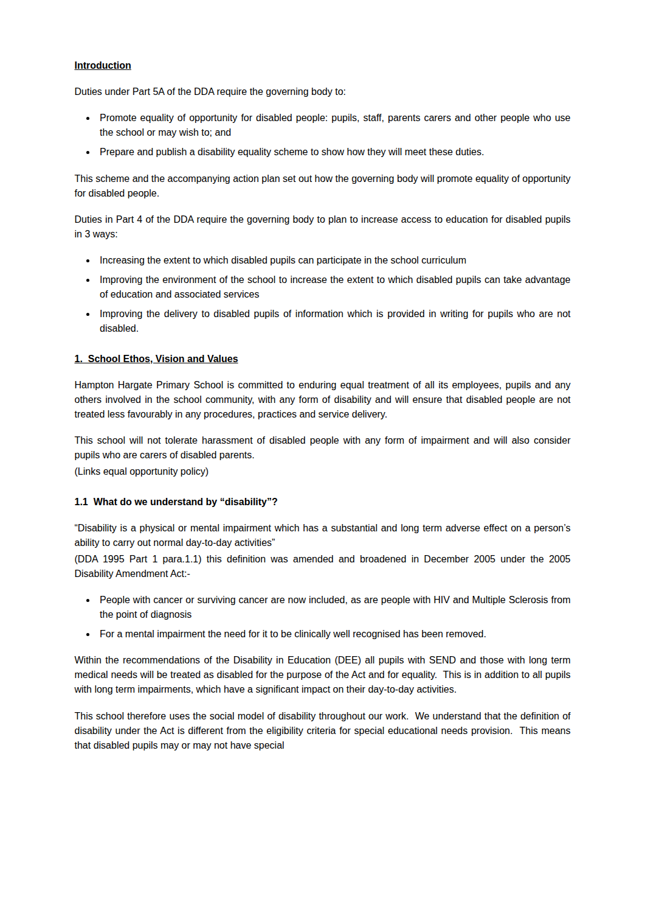Introduction
Duties under Part 5A of the DDA require the governing body to:
Promote equality of opportunity for disabled people: pupils, staff, parents carers and other people who use the school or may wish to; and
Prepare and publish a disability equality scheme to show how they will meet these duties.
This scheme and the accompanying action plan set out how the governing body will promote equality of opportunity for disabled people.
Duties in Part 4 of the DDA require the governing body to plan to increase access to education for disabled pupils in 3 ways:
Increasing the extent to which disabled pupils can participate in the school curriculum
Improving the environment of the school to increase the extent to which disabled pupils can take advantage of education and associated services
Improving the delivery to disabled pupils of information which is provided in writing for pupils who are not disabled.
1. School Ethos, Vision and Values
Hampton Hargate Primary School is committed to enduring equal treatment of all its employees, pupils and any others involved in the school community, with any form of disability and will ensure that disabled people are not treated less favourably in any procedures, practices and service delivery.
This school will not tolerate harassment of disabled people with any form of impairment and will also consider pupils who are carers of disabled parents.
(Links equal opportunity policy)
1.1 What do we understand by “disability”?
“Disability is a physical or mental impairment which has a substantial and long term adverse effect on a person’s ability to carry out normal day-to-day activities”
(DDA 1995 Part 1 para.1.1) this definition was amended and broadened in December 2005 under the 2005 Disability Amendment Act:-
People with cancer or surviving cancer are now included, as are people with HIV and Multiple Sclerosis from the point of diagnosis
For a mental impairment the need for it to be clinically well recognised has been removed.
Within the recommendations of the Disability in Education (DEE) all pupils with SEND and those with long term medical needs will be treated as disabled for the purpose of the Act and for equality. This is in addition to all pupils with long term impairments, which have a significant impact on their day-to-day activities.
This school therefore uses the social model of disability throughout our work. We understand that the definition of disability under the Act is different from the eligibility criteria for special educational needs provision. This means that disabled pupils may or may not have special